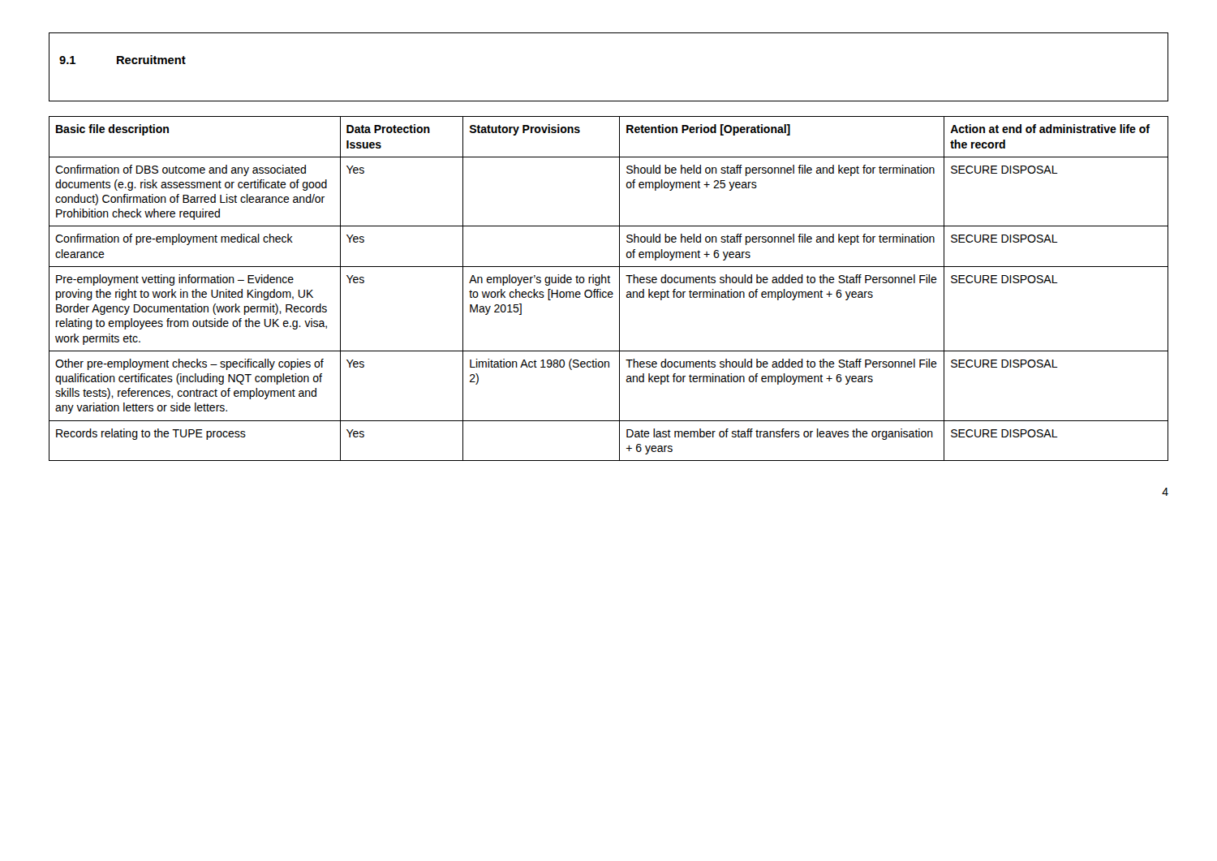9.1 Recruitment
| Basic file description | Data Protection Issues | Statutory Provisions | Retention Period [Operational] | Action at end of administrative life of the record |
| --- | --- | --- | --- | --- |
| Confirmation of DBS outcome and any associated documents (e.g. risk assessment or certificate of good conduct) Confirmation of Barred List clearance and/or Prohibition check where required | Yes | | Should be held on staff personnel file and kept for termination of employment + 25 years | SECURE DISPOSAL |
| Confirmation of pre-employment medical check clearance | Yes | | Should be held on staff personnel file and kept for termination of employment + 6 years | SECURE DISPOSAL |
| Pre-employment vetting information – Evidence proving the right to work in the United Kingdom, UK Border Agency Documentation (work permit), Records relating to employees from outside of the UK e.g. visa, work permits etc. | Yes | An employer’s guide to right to work checks [Home Office May 2015] | These documents should be added to the Staff Personnel File and kept for termination of employment + 6 years | SECURE DISPOSAL |
| Other pre-employment checks – specifically copies of qualification certificates (including NQT completion of skills tests), references, contract of employment and any variation letters or side letters. | Yes | Limitation Act 1980 (Section 2) | These documents should be added to the Staff Personnel File and kept for termination of employment + 6 years | SECURE DISPOSAL |
| Records relating to the TUPE process | Yes | | Date last member of staff transfers or leaves the organisation + 6 years | SECURE DISPOSAL |
4